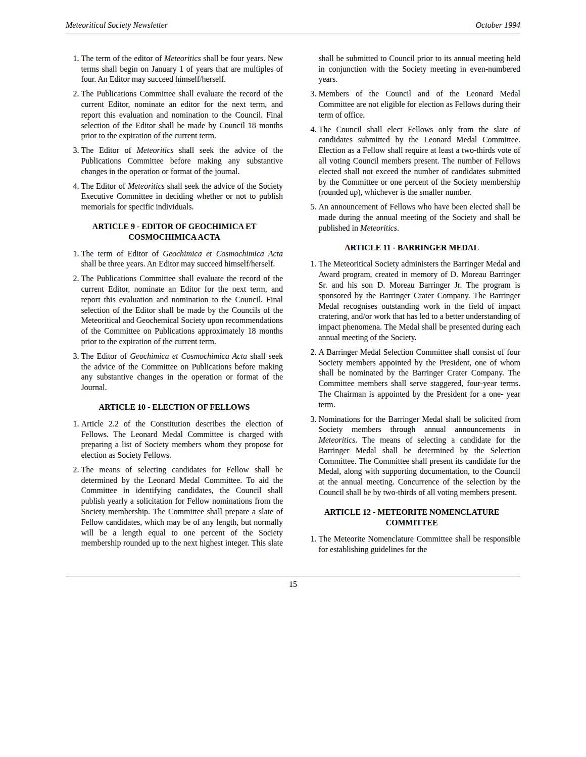Meteoritical Society Newsletter October 1994
The term of the editor of Meteoritics shall be four years. New terms shall begin on January 1 of years that are multiples of four. An Editor may succeed himself/herself.
The Publications Committee shall evaluate the record of the current Editor, nominate an editor for the next term, and report this evaluation and nomination to the Council. Final selection of the Editor shall be made by Council 18 months prior to the expiration of the current term.
The Editor of Meteoritics shall seek the advice of the Publications Committee before making any substantive changes in the operation or format of the journal.
The Editor of Meteoritics shall seek the advice of the Society Executive Committee in deciding whether or not to publish memorials for specific individuals.
Article 9 - Editor of Geochimica et Cosmochimica Acta
The term of Editor of Geochimica et Cosmochimica Acta shall be three years. An Editor may succeed himself/herself.
The Publications Committee shall evaluate the record of the current Editor, nominate an Editor for the next term, and report this evaluation and nomination to the Council. Final selection of the Editor shall be made by the Councils of the Meteoritical and Geochemical Society upon recommendations of the Committee on Publications approximately 18 months prior to the expiration of the current term.
The Editor of Geochimica et Cosmochimica Acta shall seek the advice of the Committee on Publications before making any substantive changes in the operation or format of the Journal.
Article 10 - Election of Fellows
Article 2.2 of the Constitution describes the election of Fellows. The Leonard Medal Committee is charged with preparing a list of Society members whom they propose for election as Society Fellows.
The means of selecting candidates for Fellow shall be determined by the Leonard Medal Committee. To aid the Committee in identifying candidates, the Council shall publish yearly a solicitation for Fellow nominations from the Society membership. The Committee shall prepare a slate of Fellow candidates, which may be of any length, but normally will be a length equal to one percent of the Society membership rounded up to the next highest integer. This slate shall be submitted to Council prior to its annual meeting held in conjunction with the Society meeting in even-numbered years.
Members of the Council and of the Leonard Medal Committee are not eligible for election as Fellows during their term of office.
The Council shall elect Fellows only from the slate of candidates submitted by the Leonard Medal Committee. Election as a Fellow shall require at least a two-thirds vote of all voting Council members present. The number of Fellows elected shall not exceed the number of candidates submitted by the Committee or one percent of the Society membership (rounded up), whichever is the smaller number.
An announcement of Fellows who have been elected shall be made during the annual meeting of the Society and shall be published in Meteoritics.
Article 11 - Barringer Medal
The Meteoritical Society administers the Barringer Medal and Award program, created in memory of D. Moreau Barringer Sr. and his son D. Moreau Barringer Jr. The program is sponsored by the Barringer Crater Company. The Barringer Medal recognises outstanding work in the field of impact cratering, and/or work that has led to a better understanding of impact phenomena. The Medal shall be presented during each annual meeting of the Society.
A Barringer Medal Selection Committee shall consist of four Society members appointed by the President, one of whom shall be nominated by the Barringer Crater Company. The Committee members shall serve staggered, four-year terms. The Chairman is appointed by the President for a one- year term.
Nominations for the Barringer Medal shall be solicited from Society members through annual announcements in Meteoritics. The means of selecting a candidate for the Barringer Medal shall be determined by the Selection Committee. The Committee shall present its candidate for the Medal, along with supporting documentation, to the Council at the annual meeting. Concurrence of the selection by the Council shall be by two-thirds of all voting members present.
Article 12 - Meteorite Nomenclature Committee
The Meteorite Nomenclature Committee shall be responsible for establishing guidelines for the
15